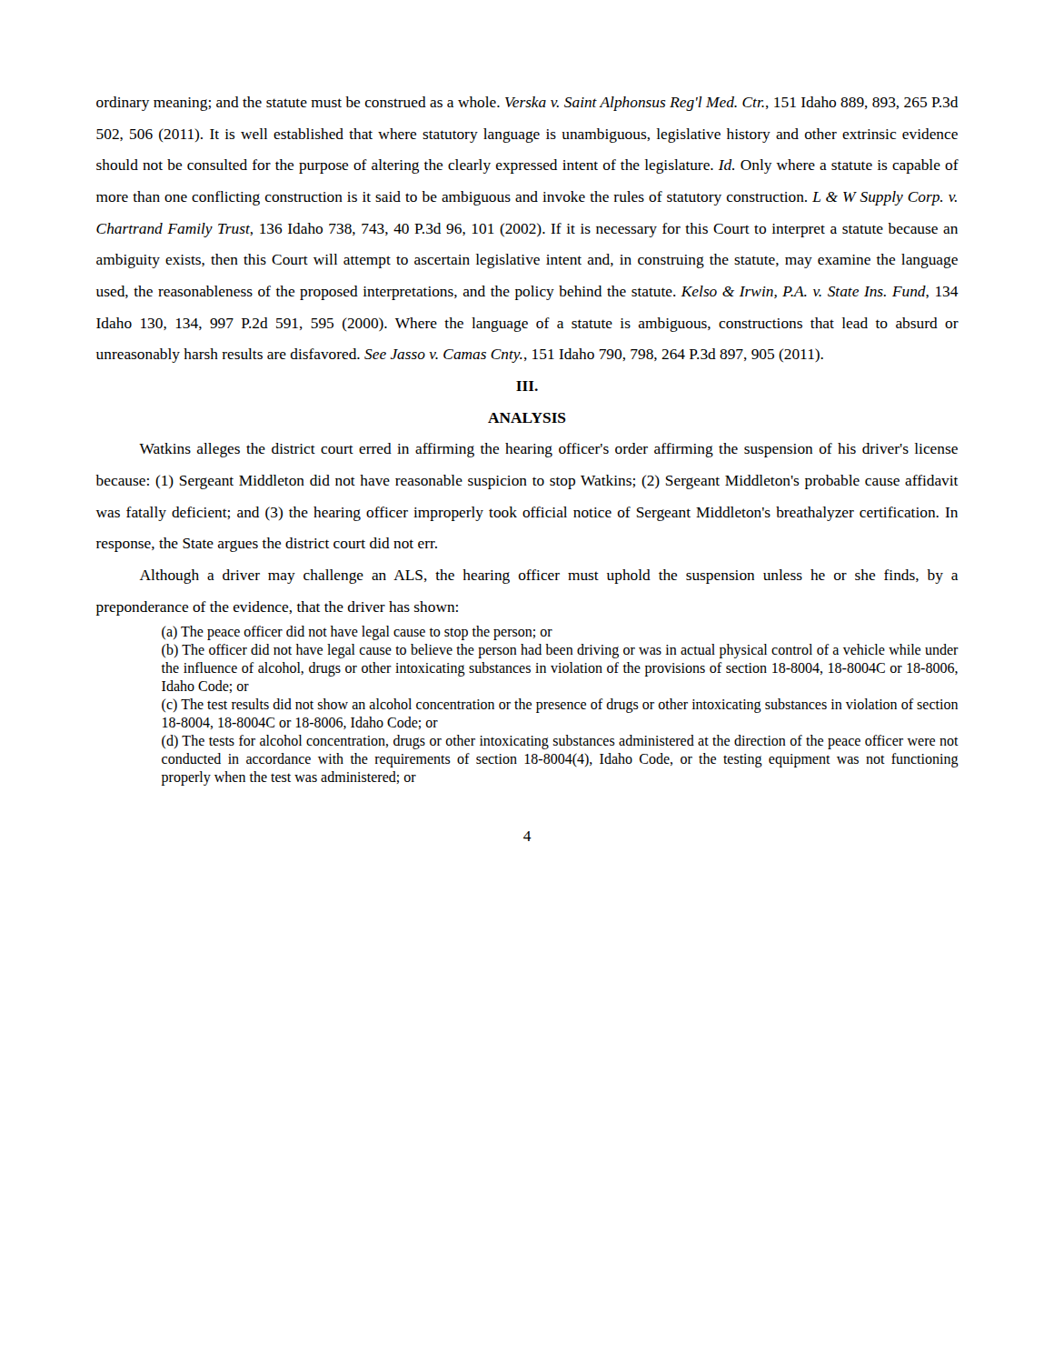ordinary meaning; and the statute must be construed as a whole. Verska v. Saint Alphonsus Reg'l Med. Ctr., 151 Idaho 889, 893, 265 P.3d 502, 506 (2011). It is well established that where statutory language is unambiguous, legislative history and other extrinsic evidence should not be consulted for the purpose of altering the clearly expressed intent of the legislature. Id. Only where a statute is capable of more than one conflicting construction is it said to be ambiguous and invoke the rules of statutory construction. L & W Supply Corp. v. Chartrand Family Trust, 136 Idaho 738, 743, 40 P.3d 96, 101 (2002). If it is necessary for this Court to interpret a statute because an ambiguity exists, then this Court will attempt to ascertain legislative intent and, in construing the statute, may examine the language used, the reasonableness of the proposed interpretations, and the policy behind the statute. Kelso & Irwin, P.A. v. State Ins. Fund, 134 Idaho 130, 134, 997 P.2d 591, 595 (2000). Where the language of a statute is ambiguous, constructions that lead to absurd or unreasonably harsh results are disfavored. See Jasso v. Camas Cnty., 151 Idaho 790, 798, 264 P.3d 897, 905 (2011).
III.
ANALYSIS
Watkins alleges the district court erred in affirming the hearing officer's order affirming the suspension of his driver's license because: (1) Sergeant Middleton did not have reasonable suspicion to stop Watkins; (2) Sergeant Middleton's probable cause affidavit was fatally deficient; and (3) the hearing officer improperly took official notice of Sergeant Middleton's breathalyzer certification. In response, the State argues the district court did not err.
Although a driver may challenge an ALS, the hearing officer must uphold the suspension unless he or she finds, by a preponderance of the evidence, that the driver has shown:
(a) The peace officer did not have legal cause to stop the person; or
(b) The officer did not have legal cause to believe the person had been driving or was in actual physical control of a vehicle while under the influence of alcohol, drugs or other intoxicating substances in violation of the provisions of section 18-8004, 18-8004C or 18-8006, Idaho Code; or
(c) The test results did not show an alcohol concentration or the presence of drugs or other intoxicating substances in violation of section 18-8004, 18-8004C or 18-8006, Idaho Code; or
(d) The tests for alcohol concentration, drugs or other intoxicating substances administered at the direction of the peace officer were not conducted in accordance with the requirements of section 18-8004(4), Idaho Code, or the testing equipment was not functioning properly when the test was administered; or
4